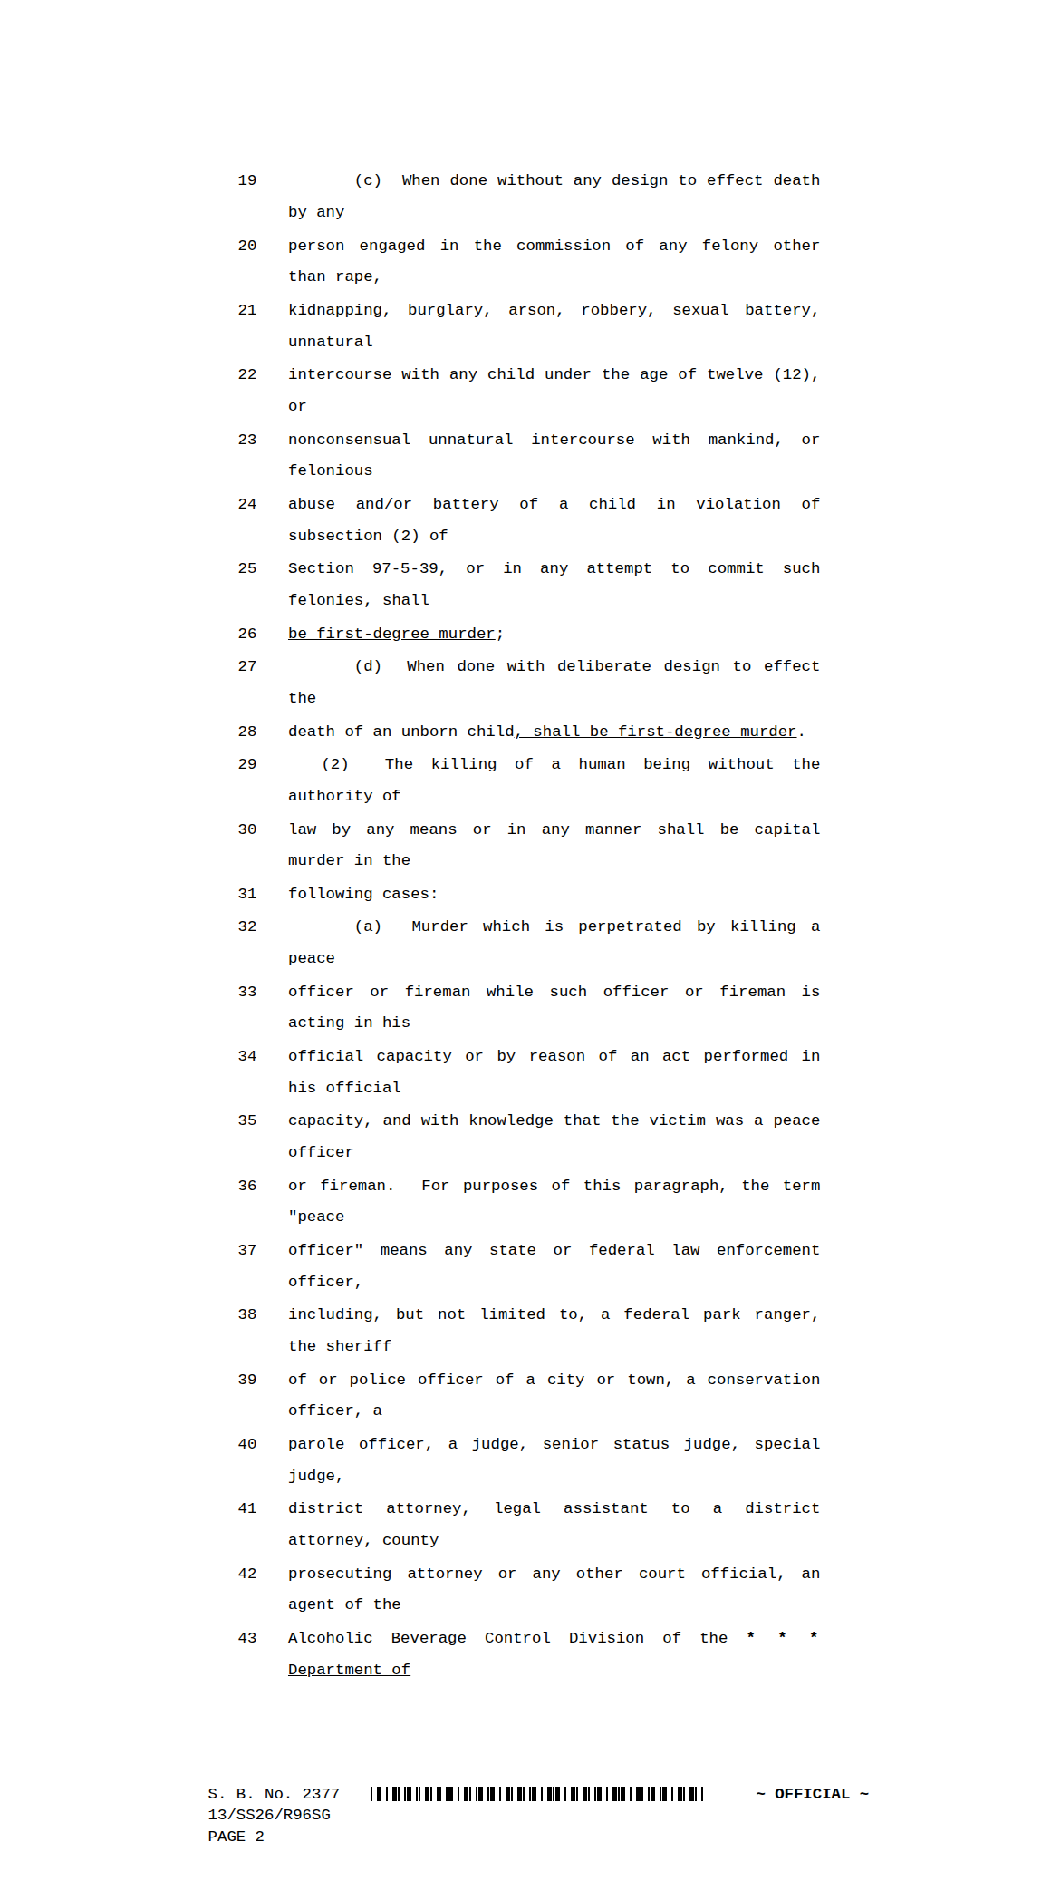| 19 | (c) When done without any design to effect death by any |
| 20 | person engaged in the commission of any felony other than rape, |
| 21 | kidnapping, burglary, arson, robbery, sexual battery, unnatural |
| 22 | intercourse with any child under the age of twelve (12), or |
| 23 | nonconsensual unnatural intercourse with mankind, or felonious |
| 24 | abuse and/or battery of a child in violation of subsection (2) of |
| 25 | Section 97-5-39, or in any attempt to commit such felonies , shall |
| 26 | be first-degree murder ; |
| 27 | (d) When done with deliberate design to effect the |
| 28 | death of an unborn child , shall be first-degree murder . |
| 29 | (2) The killing of a human being without the authority of |
| 30 | law by any means or in any manner shall be capital murder in the |
| 31 | following cases: |
| 32 | (a) Murder which is perpetrated by killing a peace |
| 33 | officer or fireman while such officer or fireman is acting in his |
| 34 | official capacity or by reason of an act performed in his official |
| 35 | capacity, and with knowledge that the victim was a peace officer |
| 36 | or fireman. For purposes of this paragraph, the term "peace |
| 37 | officer" means any state or federal law enforcement officer, |
| 38 | including, but not limited to, a federal park ranger, the sheriff |
| 39 | of or police officer of a city or town, a conservation officer, a |
| 40 | parole officer, a judge, senior status judge, special judge, |
| 41 | district attorney, legal assistant to a district attorney, county |
| 42 | prosecuting attorney or any other court official, an agent of the |
| 43 | Alcoholic Beverage Control Division of the * * * Department of |
S. B. No. 2377
~ OFFICIAL ~
13/SS26/R96SG
PAGE 2